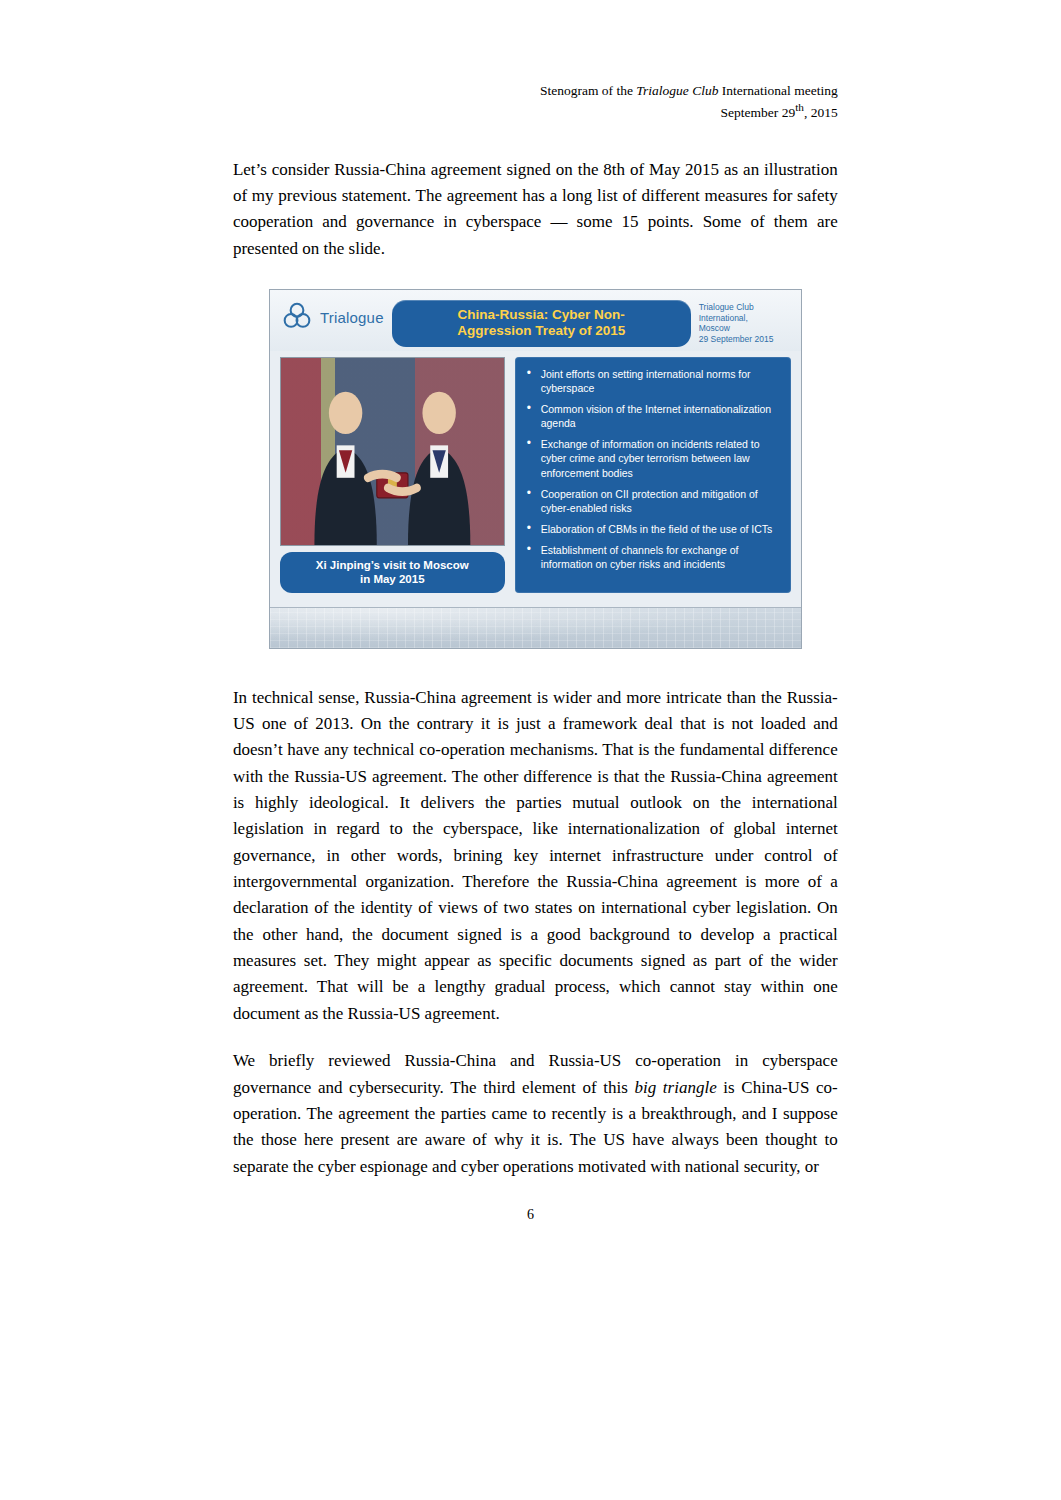Stenogram of the Trialogue Club International meeting
September 29th, 2015
Let’s consider Russia-China agreement signed on the 8th of May 2015 as an illustration of my previous statement. The agreement has a long list of different measures for safety cooperation and governance in cyberspace — some 15 points. Some of them are presented on the slide.
Trialogue
China-Russia: Cyber Non-
Aggression Treaty of 2015
Trialogue Club
International,
Moscow
29 September 2015
Xi Jinping’s visit to Moscow
in May 2015
Joint efforts on setting international norms for cyberspace
Common vision of the Internet internationalization agenda
Exchange of information on incidents related to cyber crime and cyber terrorism between law enforcement bodies
Cooperation on CII protection and mitigation of cyber-enabled risks
Elaboration of CBMs in the field of the use of ICTs
Establishment of channels for exchange of information on cyber risks and incidents
In technical sense, Russia-China agreement is wider and more intricate than the Russia-US one of 2013. On the contrary it is just a framework deal that is not loaded and doesn’t have any technical co-operation mechanisms. That is the fundamental difference with the Russia-US agreement. The other difference is that the Russia-China agreement is highly ideological. It delivers the parties mutual outlook on the international legislation in regard to the cyberspace, like internationalization of global internet governance, in other words, brining key internet infrastructure under control of intergovernmental organization. Therefore the Russia-China agreement is more of a declaration of the identity of views of two states on international cyber legislation. On the other hand, the document signed is a good background to develop a practical measures set. They might appear as specific documents signed as part of the wider agreement. That will be a lengthy gradual process, which cannot stay within one document as the Russia-US agreement.
We briefly reviewed Russia-China and Russia-US co-operation in cyberspace governance and cybersecurity. The third element of this big triangle is China-US co-operation. The agreement the parties came to recently is a breakthrough, and I suppose the those here present are aware of why it is. The US have always been thought to separate the cyber espionage and cyber operations motivated with national security, or
6